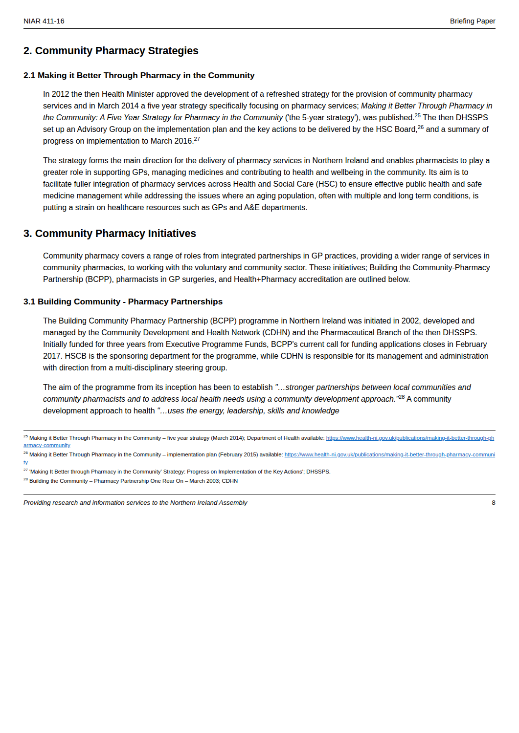NIAR 411-16 Briefing Paper
2. Community Pharmacy Strategies
2.1 Making it Better Through Pharmacy in the Community
In 2012 the then Health Minister approved the development of a refreshed strategy for the provision of community pharmacy services and in March 2014 a five year strategy specifically focusing on pharmacy services; Making it Better Through Pharmacy in the Community: A Five Year Strategy for Pharmacy in the Community ('the 5-year strategy'), was published.25 The then DHSSPS set up an Advisory Group on the implementation plan and the key actions to be delivered by the HSC Board,26 and a summary of progress on implementation to March 2016.27
The strategy forms the main direction for the delivery of pharmacy services in Northern Ireland and enables pharmacists to play a greater role in supporting GPs, managing medicines and contributing to health and wellbeing in the community. Its aim is to facilitate fuller integration of pharmacy services across Health and Social Care (HSC) to ensure effective public health and safe medicine management while addressing the issues where an aging population, often with multiple and long term conditions, is putting a strain on healthcare resources such as GPs and A&E departments.
3. Community Pharmacy Initiatives
Community pharmacy covers a range of roles from integrated partnerships in GP practices, providing a wider range of services in community pharmacies, to working with the voluntary and community sector. These initiatives; Building the Community-Pharmacy Partnership (BCPP), pharmacists in GP surgeries, and Health+Pharmacy accreditation are outlined below.
3.1 Building Community - Pharmacy Partnerships
The Building Community Pharmacy Partnership (BCPP) programme in Northern Ireland was initiated in 2002, developed and managed by the Community Development and Health Network (CDHN) and the Pharmaceutical Branch of the then DHSSPS. Initially funded for three years from Executive Programme Funds, BCPP's current call for funding applications closes in February 2017. HSCB is the sponsoring department for the programme, while CDHN is responsible for its management and administration with direction from a multi-disciplinary steering group.
The aim of the programme from its inception has been to establish "…stronger partnerships between local communities and community pharmacists and to address local health needs using a community development approach."28 A community development approach to health "…uses the energy, leadership, skills and knowledge
25 Making it Better Through Pharmacy in the Community – five year strategy (March 2014); Department of Health available: https://www.health-ni.gov.uk/publications/making-it-better-through-pharmacy-community
26 Making it Better Through Pharmacy in the Community – implementation plan (February 2015) available: https://www.health-ni.gov.uk/publications/making-it-better-through-pharmacy-community
27 'Making It Better through Pharmacy in the Community' Strategy: Progress on Implementation of the Key Actions'; DHSSPS.
28 Building the Community – Pharmacy Partnership One Rear On – March 2003; CDHN
Providing research and information services to the Northern Ireland Assembly 8